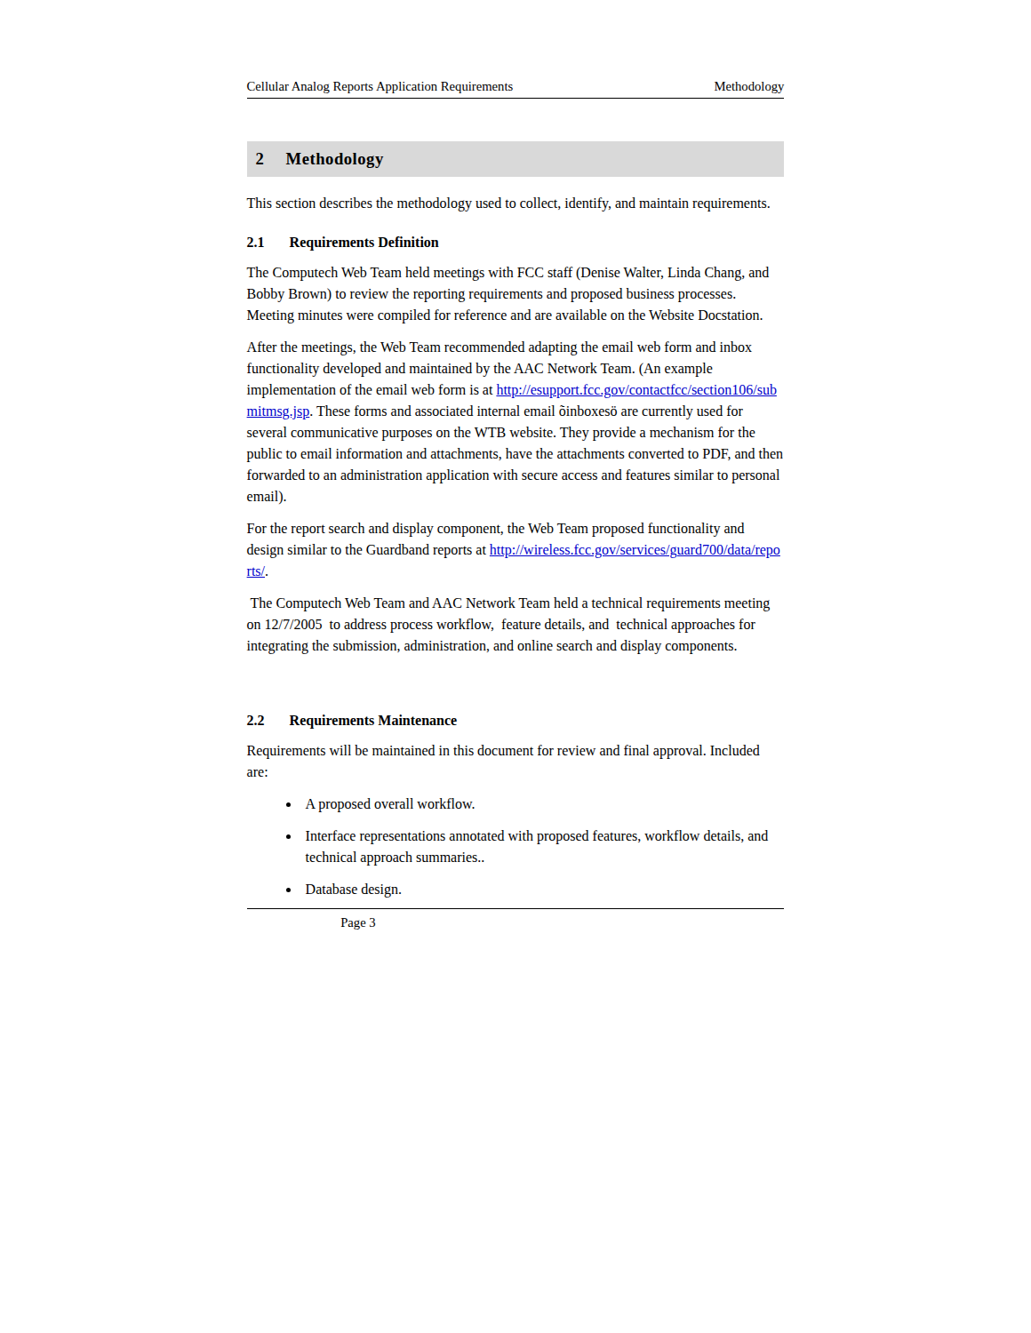Cellular Analog Reports Application Requirements
Methodology
2 Methodology
This section describes the methodology used to collect, identify, and maintain requirements.
2.1 Requirements Definition
The Computech Web Team held meetings with FCC staff (Denise Walter, Linda Chang, and Bobby Brown) to review the reporting requirements and proposed business processes. Meeting minutes were compiled for reference and are available on the Website Docstation.
After the meetings, the Web Team recommended adapting the email web form and inbox functionality developed and maintained by the AAC Network Team. (An example implementation of the email web form is at http://esupport.fcc.gov/contactfcc/section106/submitmsg.jsp. These forms and associated internal email õinboxesö are currently used for several communicative purposes on the WTB website. They provide a mechanism for the public to email information and attachments, have the attachments converted to PDF, and then forwarded to an administration application with secure access and features similar to personal email).
For the report search and display component, the Web Team proposed functionality and design similar to the Guardband reports at http://wireless.fcc.gov/services/guard700/data/reports/.
The Computech Web Team and AAC Network Team held a technical requirements meeting on 12/7/2005 to address process workflow, feature details, and technical approaches for integrating the submission, administration, and online search and display components.
2.2 Requirements Maintenance
Requirements will be maintained in this document for review and final approval. Included are:
A proposed overall workflow.
Interface representations annotated with proposed features, workflow details, and technical approach summaries..
Database design.
Page 3